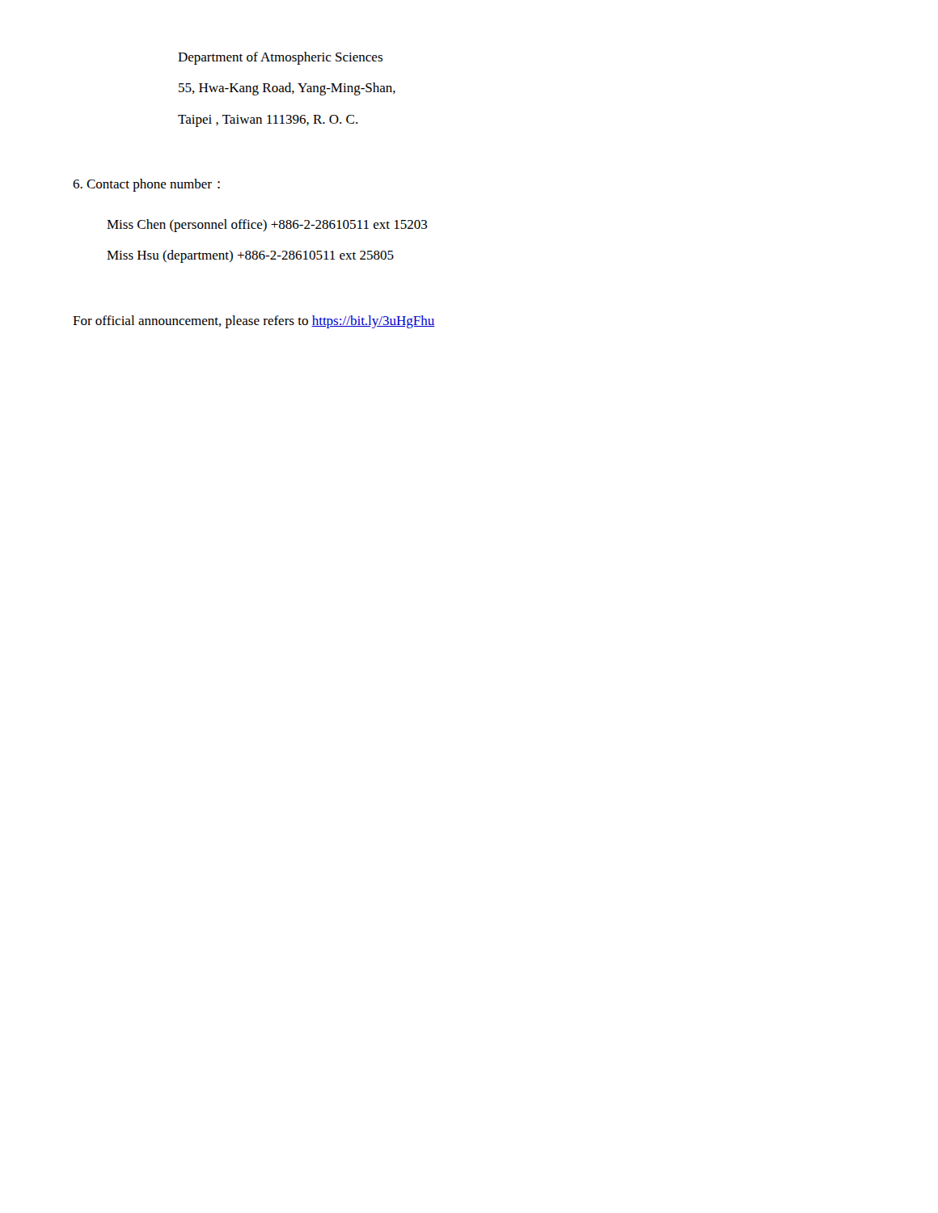Department of Atmospheric Sciences
55, Hwa-Kang Road, Yang-Ming-Shan,
Taipei , Taiwan 111396, R. O. C.
6. Contact phone number：
Miss Chen (personnel office) +886-2-28610511 ext 15203
Miss Hsu (department) +886-2-28610511 ext 25805
For official announcement, please refers to https://bit.ly/3uHgFhu